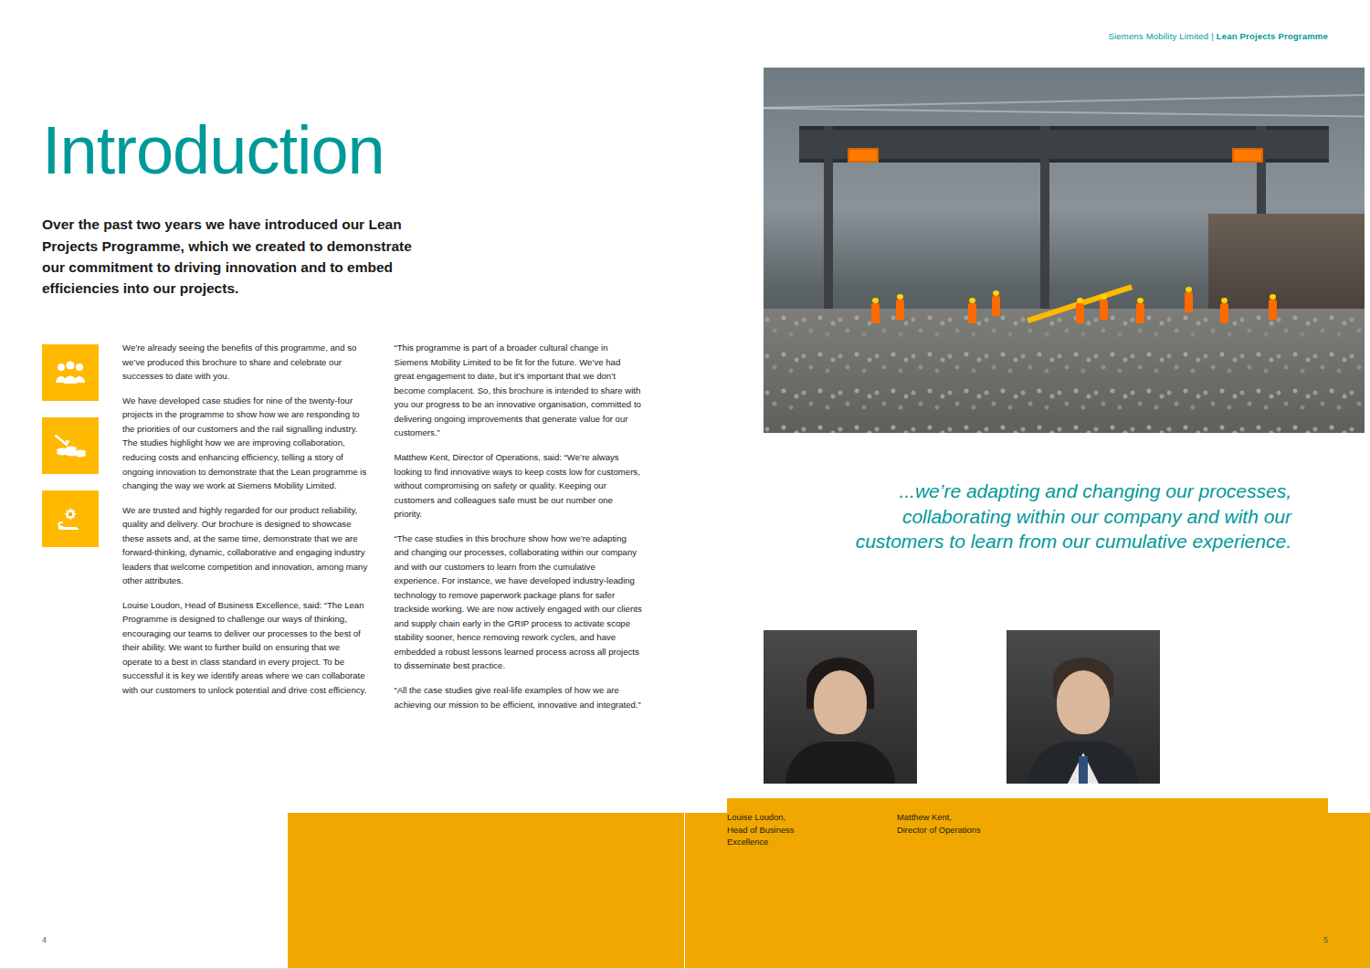Introduction
Over the past two years we have introduced our Lean Projects Programme, which we created to demonstrate our commitment to driving innovation and to embed efficiencies into our projects.
We’re already seeing the benefits of this programme, and so we’ve produced this brochure to share and celebrate our successes to date with you.
We have developed case studies for nine of the twenty-four projects in the programme to show how we are responding to the priorities of our customers and the rail signalling industry. The studies highlight how we are improving collaboration, reducing costs and enhancing efficiency, telling a story of ongoing innovation to demonstrate that the Lean programme is changing the way we work at Siemens Mobility Limited.
We are trusted and highly regarded for our product reliability, quality and delivery. Our brochure is designed to showcase these assets and, at the same time, demonstrate that we are forward-thinking, dynamic, collaborative and engaging industry leaders that welcome competition and innovation, among many other attributes.
Louise Loudon, Head of Business Excellence, said: “The Lean Programme is designed to challenge our ways of thinking, encouraging our teams to deliver our processes to the best of their ability. We want to further build on ensuring that we operate to a best in class standard in every project. To be successful it is key we identify areas where we can collaborate with our customers to unlock potential and drive cost efficiency.
“This programme is part of a broader cultural change in Siemens Mobility Limited to be fit for the future. We’ve had great engagement to date, but it’s important that we don’t become complacent. So, this brochure is intended to share with you our progress to be an innovative organisation, committed to delivering ongoing improvements that generate value for our customers.”
Matthew Kent, Director of Operations, said: “We’re always looking to find innovative ways to keep costs low for customers, without compromising on safety or quality. Keeping our customers and colleagues safe must be our number one priority.
“The case studies in this brochure show how we’re adapting and changing our processes, collaborating within our company and with our customers to learn from the cumulative experience. For instance, we have developed industry-leading technology to remove paperwork package plans for safer trackside working. We are now actively engaged with our clients and supply chain early in the GRIP process to activate scope stability sooner, hence removing rework cycles, and have embedded a robust lessons learned process across all projects to disseminate best practice.
“All the case studies give real-life examples of how we are achieving our mission to be efficient, innovative and integrated.”
4
Siemens Mobility Limited | Lean Projects Programme
...we’re adapting and changing our processes, collaborating within our company and with our customers to learn from our cumulative experience.
Louise Loudon,
Head of Business
Excellence
Matthew Kent,
Director of Operations
5